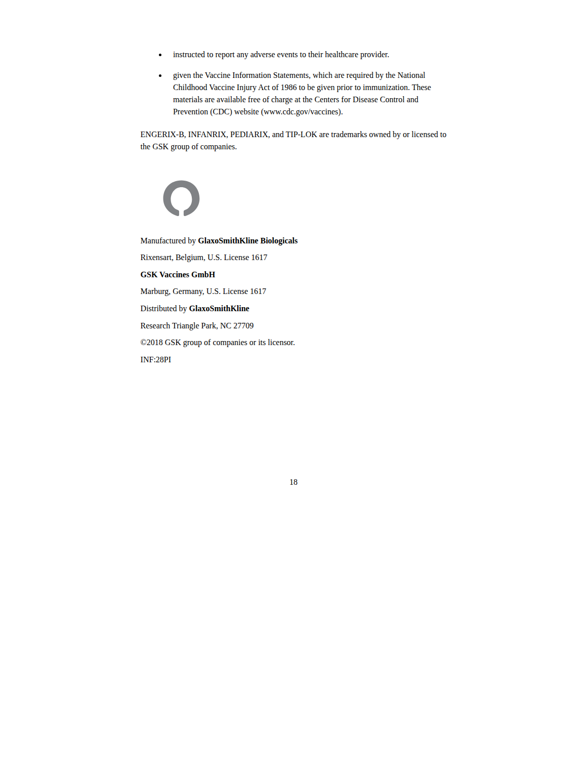instructed to report any adverse events to their healthcare provider.
given the Vaccine Information Statements, which are required by the National Childhood Vaccine Injury Act of 1986 to be given prior to immunization. These materials are available free of charge at the Centers for Disease Control and Prevention (CDC) website (www.cdc.gov/vaccines).
ENGERIX-B, INFANRIX, PEDIARIX, and TIP-LOK are trademarks owned by or licensed to the GSK group of companies.
gsk
Manufactured by GlaxoSmithKline Biologicals
Rixensart, Belgium, U.S. License 1617
GSK Vaccines GmbH
Marburg, Germany, U.S. License 1617
Distributed by GlaxoSmithKline
Research Triangle Park, NC 27709
©2018 GSK group of companies or its licensor.
INF:28PI
18